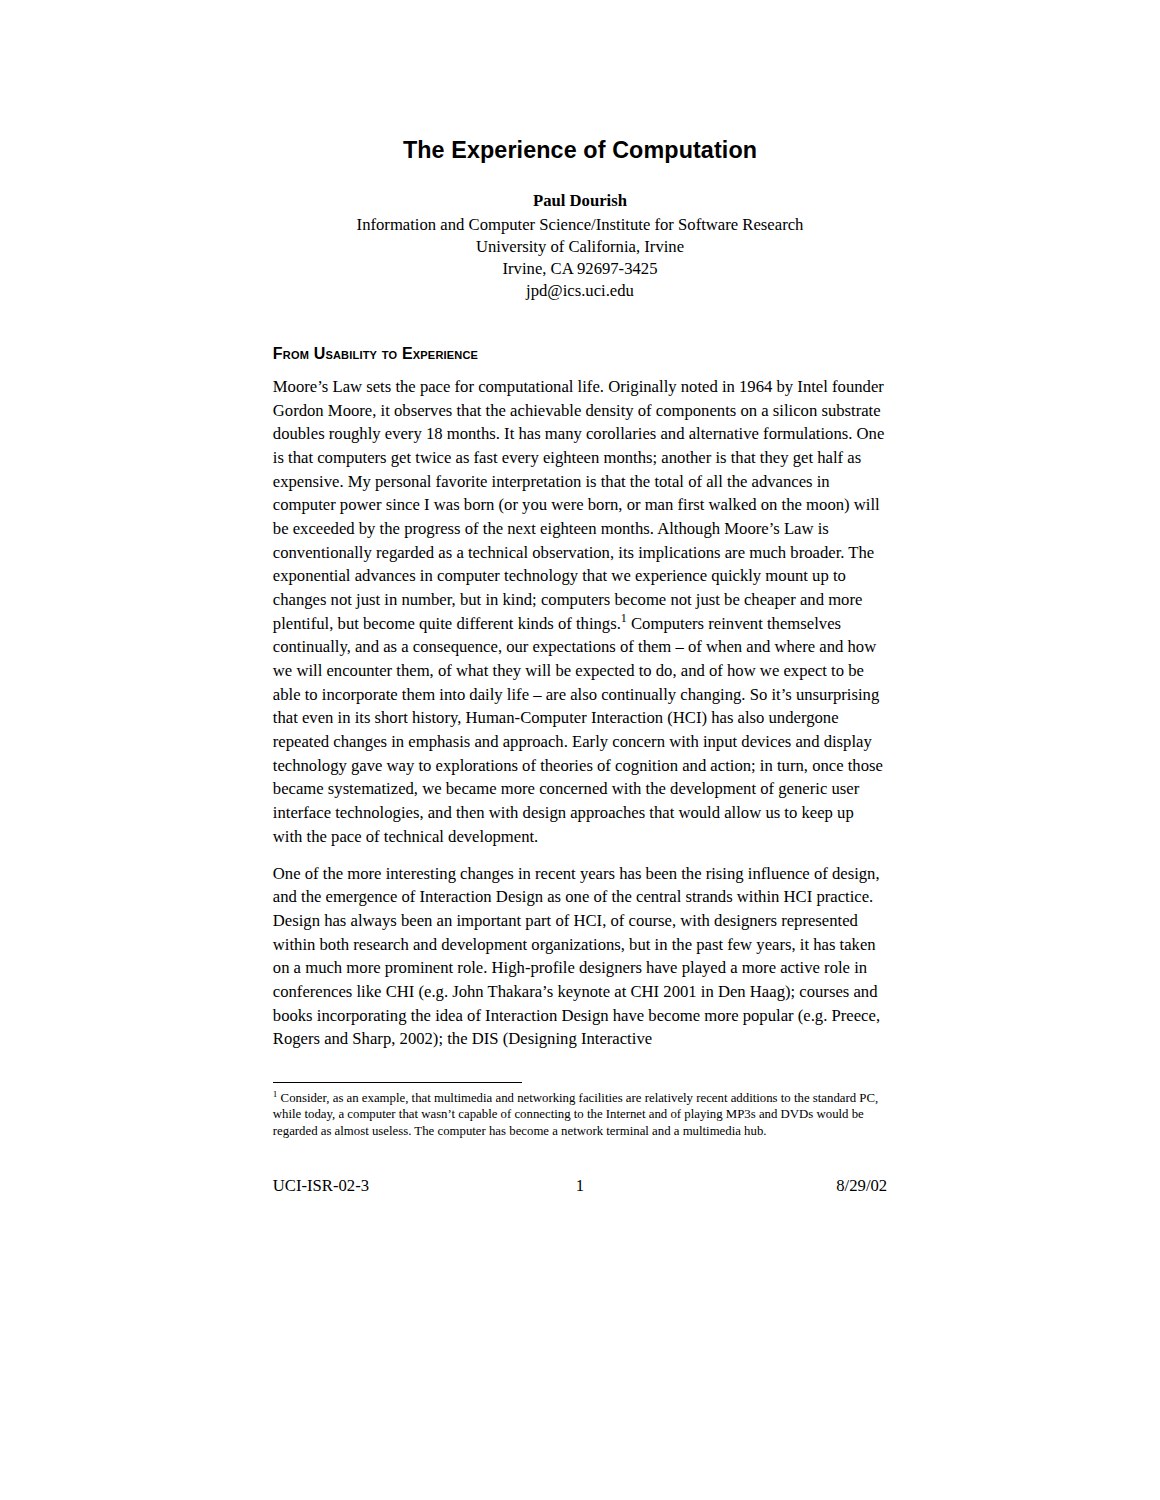The Experience of Computation
Paul Dourish
Information and Computer Science/Institute for Software Research
University of California, Irvine
Irvine, CA 92697-3425
jpd@ics.uci.edu
From Usability to Experience
Moore’s Law sets the pace for computational life. Originally noted in 1964 by Intel founder Gordon Moore, it observes that the achievable density of components on a silicon substrate doubles roughly every 18 months. It has many corollaries and alternative formulations. One is that computers get twice as fast every eighteen months; another is that they get half as expensive. My personal favorite interpretation is that the total of all the advances in computer power since I was born (or you were born, or man first walked on the moon) will be exceeded by the progress of the next eighteen months. Although Moore’s Law is conventionally regarded as a technical observation, its implications are much broader. The exponential advances in computer technology that we experience quickly mount up to changes not just in number, but in kind; computers become not just be cheaper and more plentiful, but become quite different kinds of things.1 Computers reinvent themselves continually, and as a consequence, our expectations of them – of when and where and how we will encounter them, of what they will be expected to do, and of how we expect to be able to incorporate them into daily life – are also continually changing. So it’s unsurprising that even in its short history, Human-Computer Interaction (HCI) has also undergone repeated changes in emphasis and approach. Early concern with input devices and display technology gave way to explorations of theories of cognition and action; in turn, once those became systematized, we became more concerned with the development of generic user interface technologies, and then with design approaches that would allow us to keep up with the pace of technical development.
One of the more interesting changes in recent years has been the rising influence of design, and the emergence of Interaction Design as one of the central strands within HCI practice. Design has always been an important part of HCI, of course, with designers represented within both research and development organizations, but in the past few years, it has taken on a much more prominent role. High-profile designers have played a more active role in conferences like CHI (e.g. John Thakara’s keynote at CHI 2001 in Den Haag); courses and books incorporating the idea of Interaction Design have become more popular (e.g. Preece, Rogers and Sharp, 2002); the DIS (Designing Interactive
1 Consider, as an example, that multimedia and networking facilities are relatively recent additions to the standard PC, while today, a computer that wasn’t capable of connecting to the Internet and of playing MP3s and DVDs would be regarded as almost useless. The computer has become a network terminal and a multimedia hub.
UCI-ISR-02-3
1
8/29/02